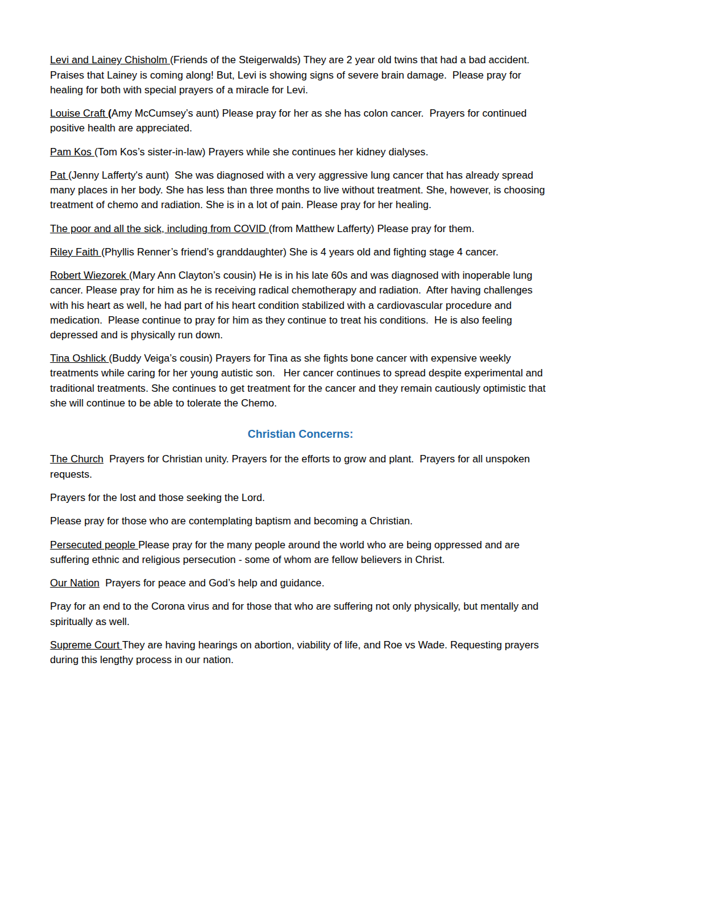Levi and Lainey Chisholm (Friends of the Steigerwalds) They are 2 year old twins that had a bad accident. Praises that Lainey is coming along! But, Levi is showing signs of severe brain damage. Please pray for healing for both with special prayers of a miracle for Levi.
Louise Craft (Amy McCumsey’s aunt) Please pray for her as she has colon cancer. Prayers for continued positive health are appreciated.
Pam Kos (Tom Kos’s sister-in-law) Prayers while she continues her kidney dialyses.
Pat (Jenny Lafferty's aunt) She was diagnosed with a very aggressive lung cancer that has already spread many places in her body. She has less than three months to live without treatment. She, however, is choosing treatment of chemo and radiation. She is in a lot of pain. Please pray for her healing.
The poor and all the sick, including from COVID (from Matthew Lafferty) Please pray for them.
Riley Faith (Phyllis Renner’s friend’s granddaughter) She is 4 years old and fighting stage 4 cancer.
Robert Wiezorek (Mary Ann Clayton’s cousin) He is in his late 60s and was diagnosed with inoperable lung cancer. Please pray for him as he is receiving radical chemotherapy and radiation. After having challenges with his heart as well, he had part of his heart condition stabilized with a cardiovascular procedure and medication. Please continue to pray for him as they continue to treat his conditions. He is also feeling depressed and is physically run down.
Tina Oshlick (Buddy Veiga’s cousin) Prayers for Tina as she fights bone cancer with expensive weekly treatments while caring for her young autistic son. Her cancer continues to spread despite experimental and traditional treatments. She continues to get treatment for the cancer and they remain cautiously optimistic that she will continue to be able to tolerate the Chemo.
Christian Concerns:
The Church Prayers for Christian unity. Prayers for the efforts to grow and plant. Prayers for all unspoken requests.
Prayers for the lost and those seeking the Lord.
Please pray for those who are contemplating baptism and becoming a Christian.
Persecuted people Please pray for the many people around the world who are being oppressed and are suffering ethnic and religious persecution - some of whom are fellow believers in Christ.
Our Nation Prayers for peace and God’s help and guidance.
Pray for an end to the Corona virus and for those that who are suffering not only physically, but mentally and spiritually as well.
Supreme Court They are having hearings on abortion, viability of life, and Roe vs Wade. Requesting prayers during this lengthy process in our nation.